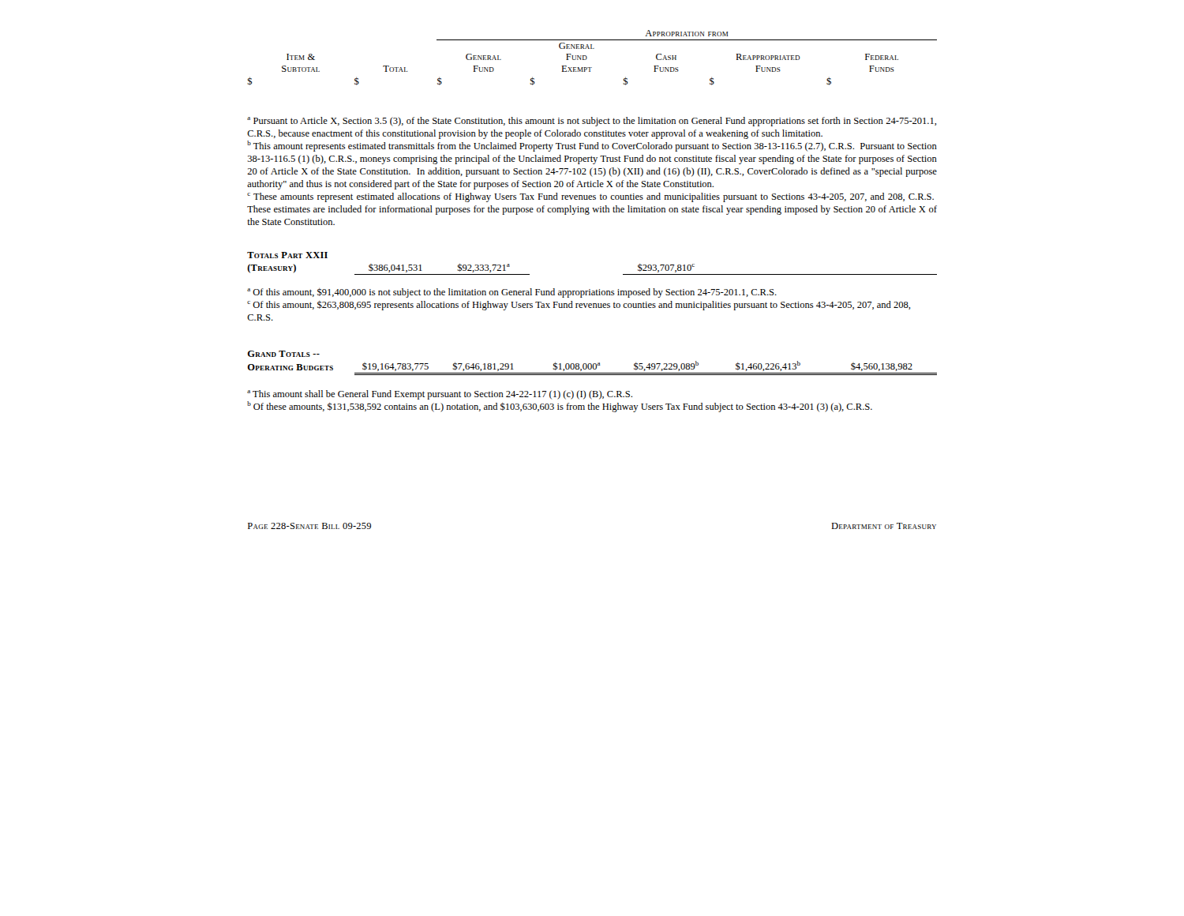| | | Appropriation from |
| Item & Subtotal | Total | General Fund | General Fund Exempt | Cash Funds | Reappropriated Funds | Federal Funds |
| $ | $ | $ | $ | $ | $ | $ |
a Pursuant to Article X, Section 3.5 (3), of the State Constitution, this amount is not subject to the limitation on General Fund appropriations set forth in Section 24-75-201.1, C.R.S., because enactment of this constitutional provision by the people of Colorado constitutes voter approval of a weakening of such limitation.
b This amount represents estimated transmittals from the Unclaimed Property Trust Fund to CoverColorado pursuant to Section 38-13-116.5 (2.7), C.R.S. Pursuant to Section 38-13-116.5 (1) (b), C.R.S., moneys comprising the principal of the Unclaimed Property Trust Fund do not constitute fiscal year spending of the State for purposes of Section 20 of Article X of the State Constitution. In addition, pursuant to Section 24-77-102 (15) (b) (XII) and (16) (b) (II), C.R.S., CoverColorado is defined as a "special purpose authority" and thus is not considered part of the State for purposes of Section 20 of Article X of the State Constitution.
c These amounts represent estimated allocations of Highway Users Tax Fund revenues to counties and municipalities pursuant to Sections 43-4-205, 207, and 208, C.R.S. These estimates are included for informational purposes for the purpose of complying with the limitation on state fiscal year spending imposed by Section 20 of Article X of the State Constitution.
| Totals Part XXII | | | | | |
| (Treasury) | $386,041,531 | $92,333,721 a | | $293,707,810 c | | |
a Of this amount, $91,400,000 is not subject to the limitation on General Fund appropriations imposed by Section 24-75-201.1, C.R.S.
c Of this amount, $263,808,695 represents allocations of Highway Users Tax Fund revenues to counties and municipalities pursuant to Sections 43-4-205, 207, and 208, C.R.S.
| Grand Totals -- | | | | |
| Operating Budgets | $19,164,783,775 | $7,646,181,291 | $1,008,000 a | $5,497,229,089 b | $1,460,226,413 b | $4,560,138,982 |
a This amount shall be General Fund Exempt pursuant to Section 24-22-117 (1) (c) (I) (B), C.R.S.
b Of these amounts, $131,538,592 contains an (L) notation, and $103,630,603 is from the Highway Users Tax Fund subject to Section 43-4-201 (3) (a), C.R.S.
Page 228-Senate Bill 09-259 Department of Treasury